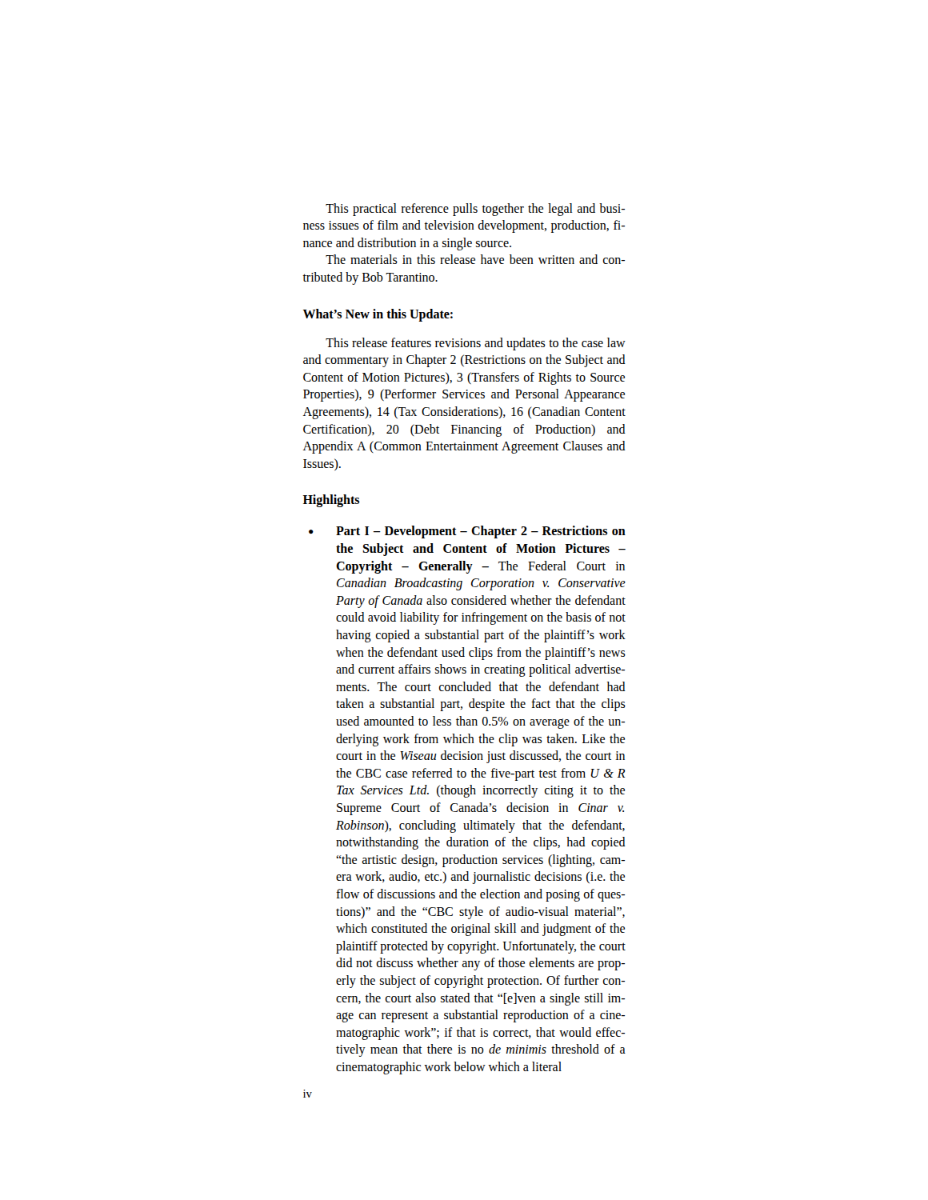This practical reference pulls together the legal and business issues of film and television development, production, finance and distribution in a single source.
The materials in this release have been written and contributed by Bob Tarantino.
What’s New in this Update:
This release features revisions and updates to the case law and commentary in Chapter 2 (Restrictions on the Subject and Content of Motion Pictures), 3 (Transfers of Rights to Source Properties), 9 (Performer Services and Personal Appearance Agreements), 14 (Tax Considerations), 16 (Canadian Content Certification), 20 (Debt Financing of Production) and Appendix A (Common Entertainment Agreement Clauses and Issues).
Highlights
Part I – Development – Chapter 2 – Restrictions on the Subject and Content of Motion Pictures – Copyright – Generally – The Federal Court in Canadian Broadcasting Corporation v. Conservative Party of Canada also considered whether the defendant could avoid liability for infringement on the basis of not having copied a substantial part of the plaintiff’s work when the defendant used clips from the plaintiff’s news and current affairs shows in creating political advertisements. The court concluded that the defendant had taken a substantial part, despite the fact that the clips used amounted to less than 0.5% on average of the underlying work from which the clip was taken. Like the court in the Wiseau decision just discussed, the court in the CBC case referred to the five-part test from U & R Tax Services Ltd. (though incorrectly citing it to the Supreme Court of Canada’s decision in Cinar v. Robinson), concluding ultimately that the defendant, notwithstanding the duration of the clips, had copied “the artistic design, production services (lighting, camera work, audio, etc.) and journalistic decisions (i.e. the flow of discussions and the election and posing of questions)” and the “CBC style of audio-visual material”, which constituted the original skill and judgment of the plaintiff protected by copyright. Unfortunately, the court did not discuss whether any of those elements are properly the subject of copyright protection. Of further concern, the court also stated that “[e]ven a single still image can represent a substantial reproduction of a cinematographic work”; if that is correct, that would effectively mean that there is no de minimis threshold of a cinematographic work below which a literal
iv